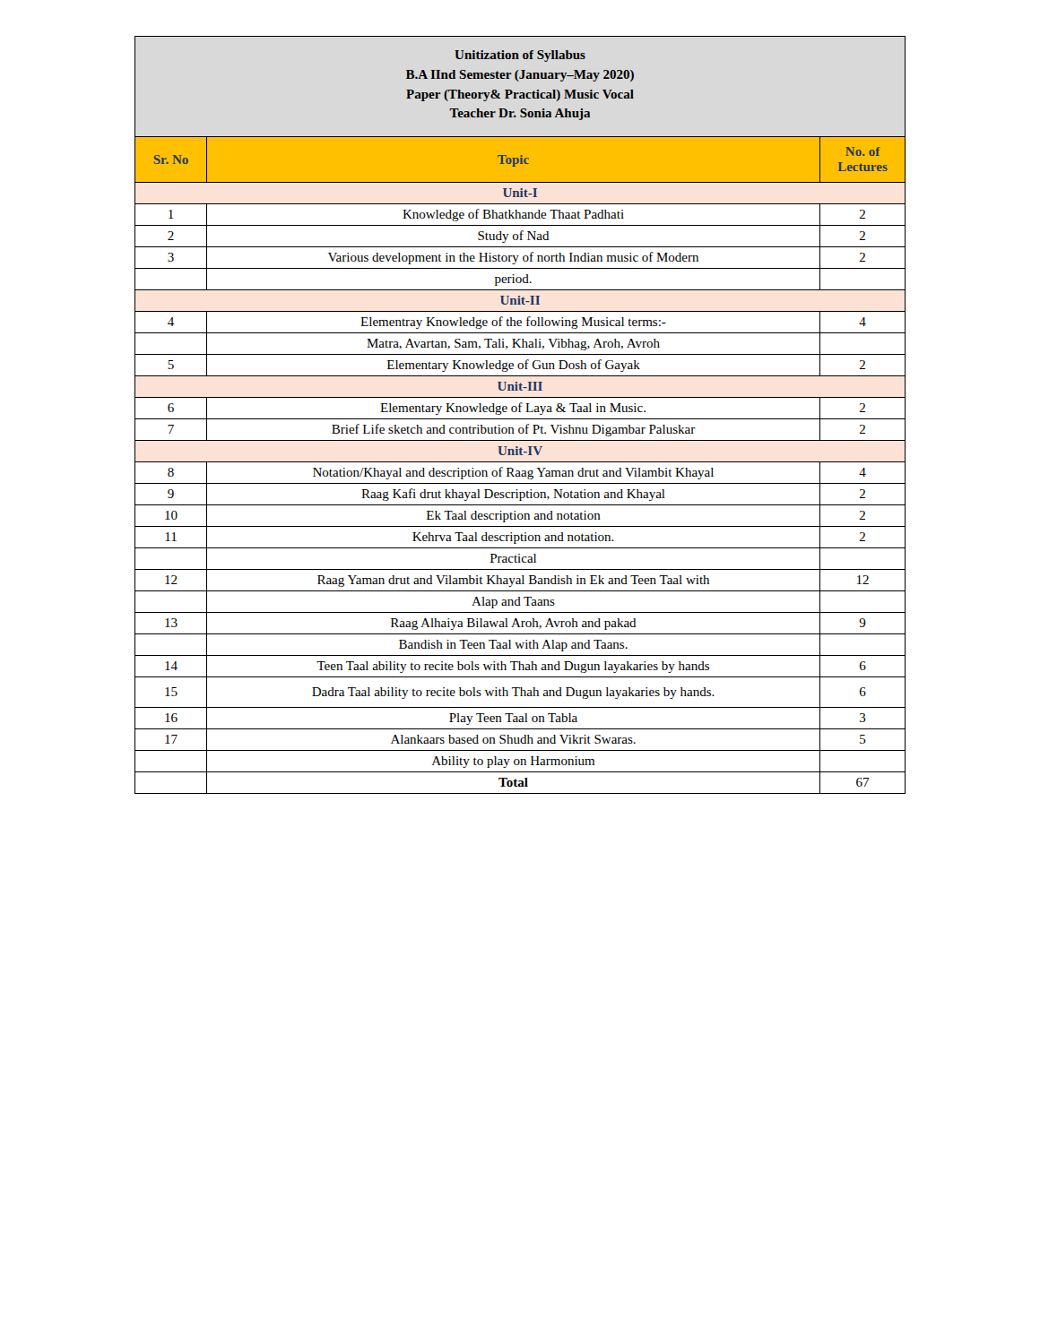| Unitization of Syllabus B.A IInd Semester (January–May 2020) Paper (Theory& Practical) Music Vocal Teacher Dr. Sonia Ahuja |
| Sr. No | Topic | No. of Lectures |
| Unit-I |
| 1 | Knowledge of Bhatkhande Thaat Padhati | 2 |
| 2 | Study of Nad | 2 |
| 3 | Various development in the History of north Indian music of Modern | 2 |
| | period. | |
| Unit-II |
| 4 | Elementray Knowledge of the following Musical terms:- | 4 |
| | Matra, Avartan, Sam, Tali, Khali, Vibhag, Aroh, Avroh | |
| 5 | Elementary Knowledge of Gun Dosh of Gayak | 2 |
| Unit-III |
| 6 | Elementary Knowledge of Laya & Taal in Music. | 2 |
| 7 | Brief Life sketch and contribution of Pt. Vishnu Digambar Paluskar | 2 |
| Unit-IV |
| 8 | Notation/Khayal and description of Raag Yaman drut and Vilambit Khayal | 4 |
| 9 | Raag Kafi drut khayal Description, Notation and Khayal | 2 |
| 10 | Ek Taal description and notation | 2 |
| 11 | Kehrva Taal description and notation. | 2 |
| | Practical | |
| 12 | Raag Yaman drut and Vilambit Khayal Bandish in Ek and Teen Taal with | 12 |
| | Alap and Taans | |
| 13 | Raag Alhaiya Bilawal Aroh, Avroh and pakad | 9 |
| | Bandish in Teen Taal with Alap and Taans. | |
| 14 | Teen Taal ability to recite bols with Thah and Dugun layakaries by hands | 6 |
| 15 | Dadra Taal ability to recite bols with Thah and Dugun layakaries by hands. | 6 |
| 16 | Play Teen Taal on Tabla | 3 |
| 17 | Alankaars based on Shudh and Vikrit Swaras. | 5 |
| | Ability to play on Harmonium | |
| | Total | 67 |